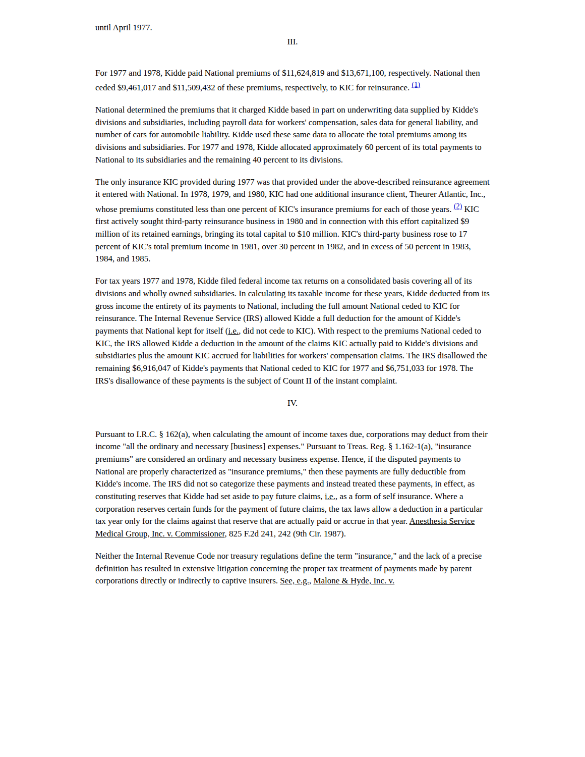until April 1977.
III.
For 1977 and 1978, Kidde paid National premiums of $11,624,819 and $13,671,100, respectively. National then ceded $9,461,017 and $11,509,432 of these premiums, respectively, to KIC for reinsurance. (1)
National determined the premiums that it charged Kidde based in part on underwriting data supplied by Kidde's divisions and subsidiaries, including payroll data for workers' compensation, sales data for general liability, and number of cars for automobile liability. Kidde used these same data to allocate the total premiums among its divisions and subsidiaries. For 1977 and 1978, Kidde allocated approximately 60 percent of its total payments to National to its subsidiaries and the remaining 40 percent to its divisions.
The only insurance KIC provided during 1977 was that provided under the above-described reinsurance agreement it entered with National. In 1978, 1979, and 1980, KIC had one additional insurance client, Theurer Atlantic, Inc., whose premiums constituted less than one percent of KIC's insurance premiums for each of those years. (2) KIC first actively sought third-party reinsurance business in 1980 and in connection with this effort capitalized $9 million of its retained earnings, bringing its total capital to $10 million. KIC's third-party business rose to 17 percent of KIC's total premium income in 1981, over 30 percent in 1982, and in excess of 50 percent in 1983, 1984, and 1985.
For tax years 1977 and 1978, Kidde filed federal income tax returns on a consolidated basis covering all of its divisions and wholly owned subsidiaries. In calculating its taxable income for these years, Kidde deducted from its gross income the entirety of its payments to National, including the full amount National ceded to KIC for reinsurance. The Internal Revenue Service (IRS) allowed Kidde a full deduction for the amount of Kidde's payments that National kept for itself (i.e., did not cede to KIC). With respect to the premiums National ceded to KIC, the IRS allowed Kidde a deduction in the amount of the claims KIC actually paid to Kidde's divisions and subsidiaries plus the amount KIC accrued for liabilities for workers' compensation claims. The IRS disallowed the remaining $6,916,047 of Kidde's payments that National ceded to KIC for 1977 and $6,751,033 for 1978. The IRS's disallowance of these payments is the subject of Count II of the instant complaint.
IV.
Pursuant to I.R.C. § 162(a), when calculating the amount of income taxes due, corporations may deduct from their income "all the ordinary and necessary [business] expenses." Pursuant to Treas. Reg. § 1.162-1(a), "insurance premiums" are considered an ordinary and necessary business expense. Hence, if the disputed payments to National are properly characterized as "insurance premiums," then these payments are fully deductible from Kidde's income. The IRS did not so categorize these payments and instead treated these payments, in effect, as constituting reserves that Kidde had set aside to pay future claims, i.e., as a form of self insurance. Where a corporation reserves certain funds for the payment of future claims, the tax laws allow a deduction in a particular tax year only for the claims against that reserve that are actually paid or accrue in that year. Anesthesia Service Medical Group, Inc. v. Commissioner, 825 F.2d 241, 242 (9th Cir. 1987).
Neither the Internal Revenue Code nor treasury regulations define the term "insurance," and the lack of a precise definition has resulted in extensive litigation concerning the proper tax treatment of payments made by parent corporations directly or indirectly to captive insurers. See, e.g., Malone & Hyde, Inc. v.